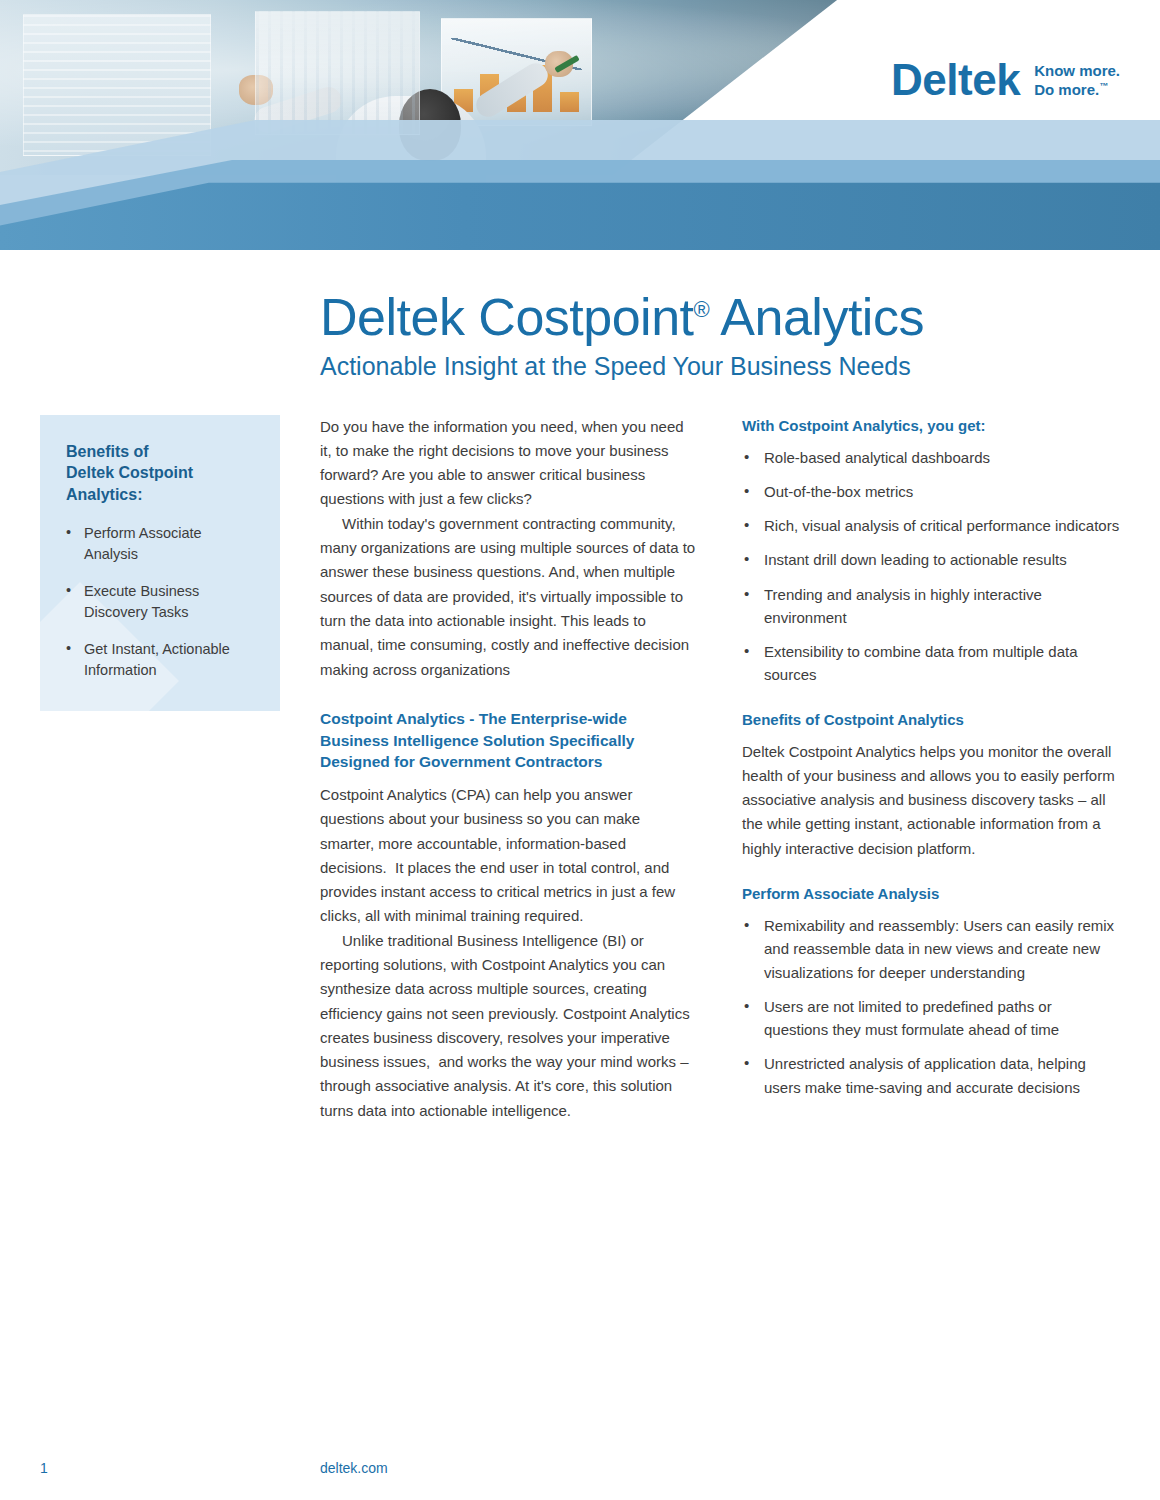Deltek Know more.
Do more.™
Deltek Costpoint® Analytics
Actionable Insight at the Speed Your Business Needs
Benefits of
Deltek Costpoint
Analytics:
Perform Associate Analysis
Execute Business Discovery Tasks
Get Instant, Actionable Information
Do you have the information you need, when you need it, to make the right decisions to move your business forward? Are you able to answer critical business questions with just a few clicks?
Within today's government contracting community, many organizations are using multiple sources of data to answer these business questions. And, when multiple sources of data are provided, it's virtually impossible to turn the data into actionable insight. This leads to manual, time consuming, costly and ineffective decision making across organizations
Costpoint Analytics - The Enterprise-wide Business Intelligence Solution Specifically Designed for Government Contractors
Costpoint Analytics (CPA) can help you answer questions about your business so you can make smarter, more accountable, information-based decisions. It places the end user in total control, and provides instant access to critical metrics in just a few clicks, all with minimal training required.
Unlike traditional Business Intelligence (BI) or reporting solutions, with Costpoint Analytics you can synthesize data across multiple sources, creating efficiency gains not seen previously. Costpoint Analytics creates business discovery, resolves your imperative business issues, and works the way your mind works – through associative analysis. At it's core, this solution turns data into actionable intelligence.
With Costpoint Analytics, you get:
Role-based analytical dashboards
Out-of-the-box metrics
Rich, visual analysis of critical performance indicators
Instant drill down leading to actionable results
Trending and analysis in highly interactive environment
Extensibility to combine data from multiple data sources
Benefits of Costpoint Analytics
Deltek Costpoint Analytics helps you monitor the overall health of your business and allows you to easily perform associative analysis and business discovery tasks – all the while getting instant, actionable information from a highly interactive decision platform.
Perform Associate Analysis
Remixability and reassembly: Users can easily remix and reassemble data in new views and create new visualizations for deeper understanding
Users are not limited to predefined paths or questions they must formulate ahead of time
Unrestricted analysis of application data, helping users make time-saving and accurate decisions
1 deltek.com